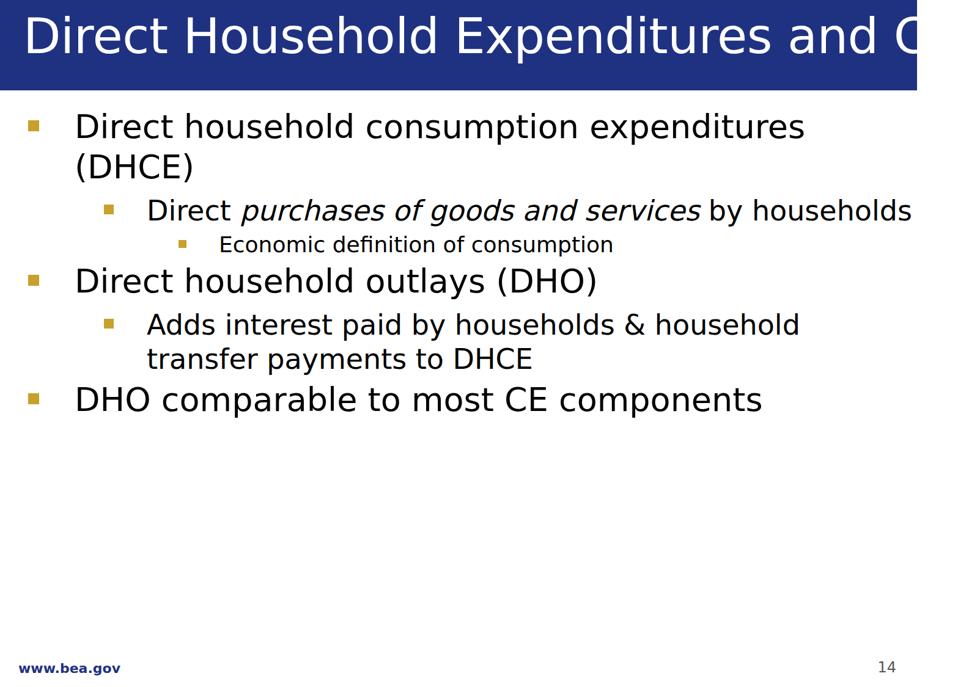Direct Household Expenditures and CE
Direct household consumption expenditures (DHCE)
Direct purchases of goods and services by households
Economic definition of consumption
Direct household outlays (DHO)
Adds interest paid by households & household transfer payments to DHCE
DHO comparable to most CE components
www.bea.gov
14